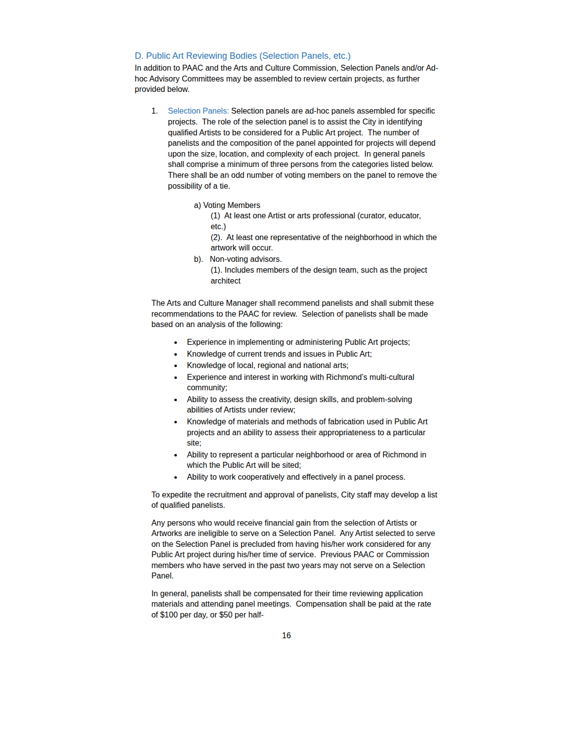D. Public Art Reviewing Bodies (Selection Panels, etc.)
In addition to PAAC and the Arts and Culture Commission, Selection Panels and/or Ad-hoc Advisory Committees may be assembled to review certain projects, as further provided below.
Selection Panels: Selection panels are ad-hoc panels assembled for specific projects. The role of the selection panel is to assist the City in identifying qualified Artists to be considered for a Public Art project. The number of panelists and the composition of the panel appointed for projects will depend upon the size, location, and complexity of each project. In general panels shall comprise a minimum of three persons from the categories listed below. There shall be an odd number of voting members on the panel to remove the possibility of a tie.
a) Voting Members
(1) At least one Artist or arts professional (curator, educator, etc.)
(2). At least one representative of the neighborhood in which the artwork will occur.
b). Non-voting advisors.
(1). Includes members of the design team, such as the project architect
The Arts and Culture Manager shall recommend panelists and shall submit these recommendations to the PAAC for review. Selection of panelists shall be made based on an analysis of the following:
Experience in implementing or administering Public Art projects;
Knowledge of current trends and issues in Public Art;
Knowledge of local, regional and national arts;
Experience and interest in working with Richmond’s multi-cultural community;
Ability to assess the creativity, design skills, and problem-solving abilities of Artists under review;
Knowledge of materials and methods of fabrication used in Public Art projects and an ability to assess their appropriateness to a particular site;
Ability to represent a particular neighborhood or area of Richmond in which the Public Art will be sited;
Ability to work cooperatively and effectively in a panel process.
To expedite the recruitment and approval of panelists, City staff may develop a list of qualified panelists.
Any persons who would receive financial gain from the selection of Artists or Artworks are ineligible to serve on a Selection Panel. Any Artist selected to serve on the Selection Panel is precluded from having his/her work considered for any Public Art project during his/her time of service. Previous PAAC or Commission members who have served in the past two years may not serve on a Selection Panel.
In general, panelists shall be compensated for their time reviewing application materials and attending panel meetings. Compensation shall be paid at the rate of $100 per day, or $50 per half-
16